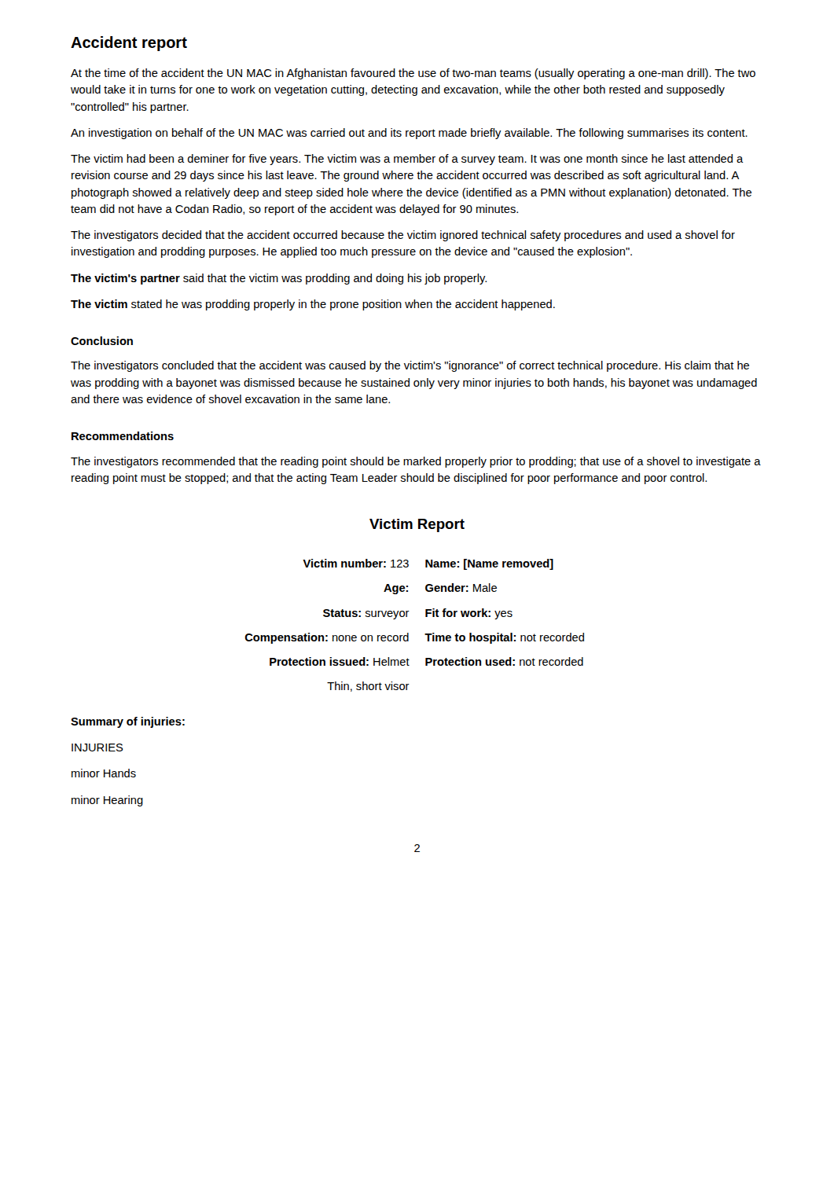Accident report
At the time of the accident the UN MAC in Afghanistan favoured the use of two-man teams (usually operating a one-man drill). The two would take it in turns for one to work on vegetation cutting, detecting and excavation, while the other both rested and supposedly "controlled" his partner.
An investigation on behalf of the UN MAC was carried out and its report made briefly available. The following summarises its content.
The victim had been a deminer for five years. The victim was a member of a survey team. It was one month since he last attended a revision course and 29 days since his last leave. The ground where the accident occurred was described as soft agricultural land. A photograph showed a relatively deep and steep sided hole where the device (identified as a PMN without explanation) detonated. The team did not have a Codan Radio, so report of the accident was delayed for 90 minutes.
The investigators decided that the accident occurred because the victim ignored technical safety procedures and used a shovel for investigation and prodding purposes. He applied too much pressure on the device and "caused the explosion".
The victim's partner said that the victim was prodding and doing his job properly.
The victim stated he was prodding properly in the prone position when the accident happened.
Conclusion
The investigators concluded that the accident was caused by the victim's "ignorance" of correct technical procedure. His claim that he was prodding with a bayonet was dismissed because he sustained only very minor injuries to both hands, his bayonet was undamaged and there was evidence of shovel excavation in the same lane.
Recommendations
The investigators recommended that the reading point should be marked properly prior to prodding; that use of a shovel to investigate a reading point must be stopped; and that the acting Team Leader should be disciplined for poor performance and poor control.
Victim Report
| Victim number: 123 | Name: [Name removed] |
| Age: | Gender: Male |
| Status: surveyor | Fit for work: yes |
| Compensation: none on record | Time to hospital: not recorded |
| Protection issued: Helmet | Protection used: not recorded |
| Thin, short visor | |
Summary of injuries:
INJURIES
minor Hands
minor Hearing
2